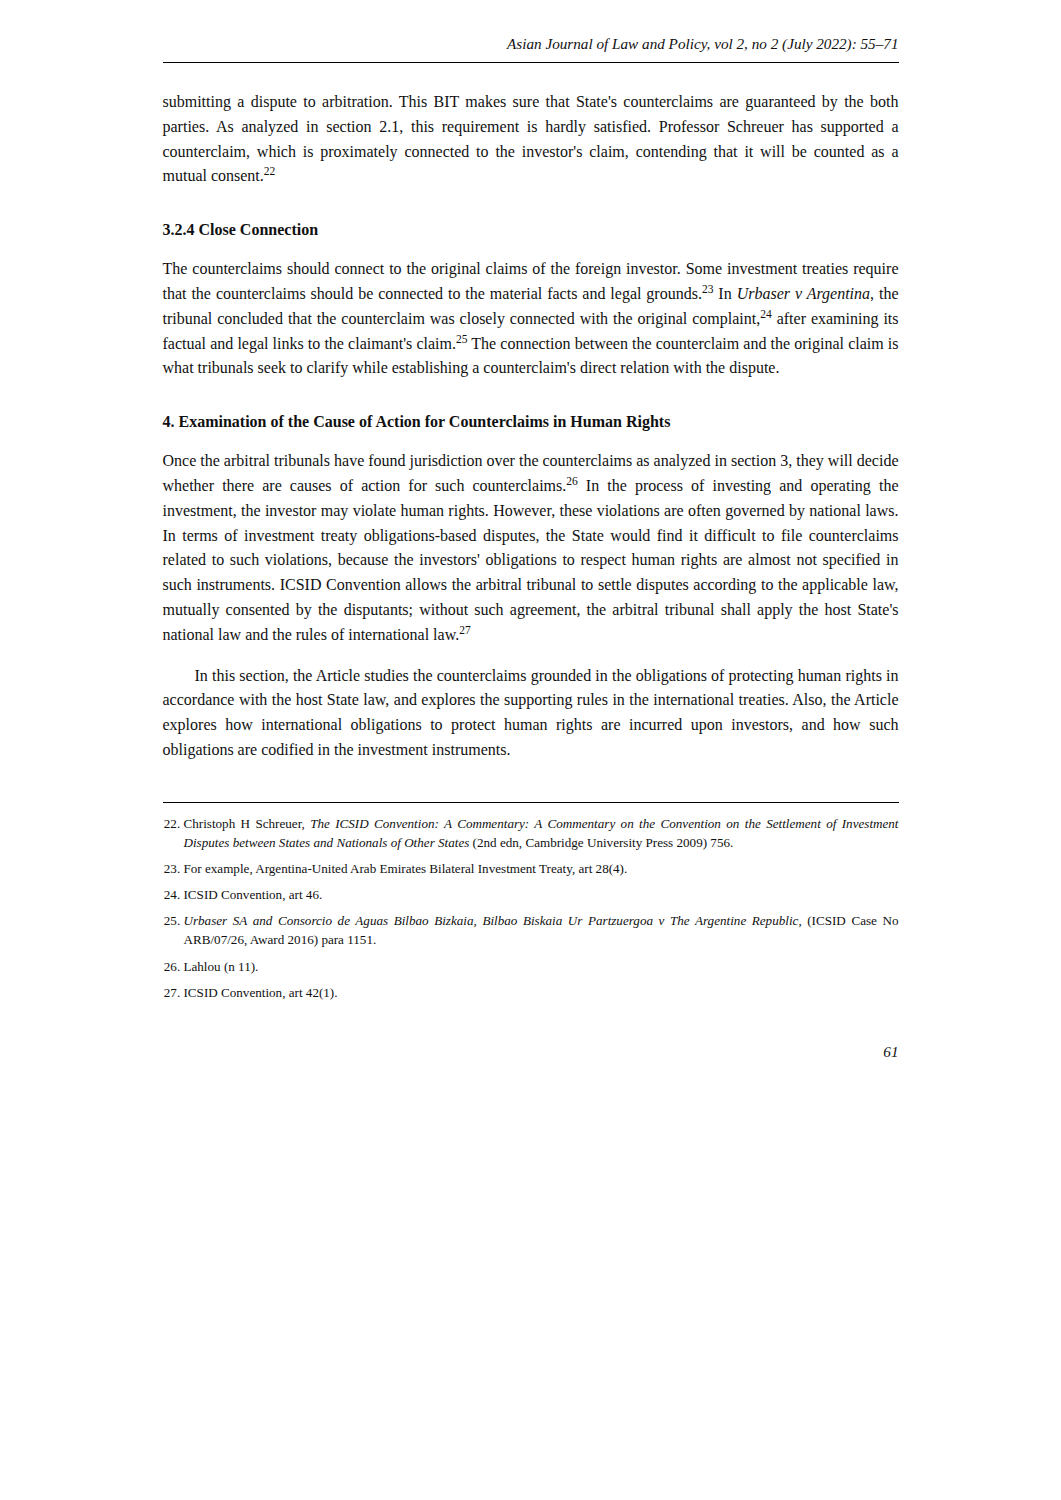Asian Journal of Law and Policy, vol 2, no 2 (July 2022): 55–71
submitting a dispute to arbitration. This BIT makes sure that State's counterclaims are guaranteed by the both parties. As analyzed in section 2.1, this requirement is hardly satisfied. Professor Schreuer has supported a counterclaim, which is proximately connected to the investor's claim, contending that it will be counted as a mutual consent.22
3.2.4 Close Connection
The counterclaims should connect to the original claims of the foreign investor. Some investment treaties require that the counterclaims should be connected to the material facts and legal grounds.23 In Urbaser v Argentina, the tribunal concluded that the counterclaim was closely connected with the original complaint,24 after examining its factual and legal links to the claimant's claim.25 The connection between the counterclaim and the original claim is what tribunals seek to clarify while establishing a counterclaim's direct relation with the dispute.
4. Examination of the Cause of Action for Counterclaims in Human Rights
Once the arbitral tribunals have found jurisdiction over the counterclaims as analyzed in section 3, they will decide whether there are causes of action for such counterclaims.26 In the process of investing and operating the investment, the investor may violate human rights. However, these violations are often governed by national laws. In terms of investment treaty obligations-based disputes, the State would find it difficult to file counterclaims related to such violations, because the investors' obligations to respect human rights are almost not specified in such instruments. ICSID Convention allows the arbitral tribunal to settle disputes according to the applicable law, mutually consented by the disputants; without such agreement, the arbitral tribunal shall apply the host State's national law and the rules of international law.27
In this section, the Article studies the counterclaims grounded in the obligations of protecting human rights in accordance with the host State law, and explores the supporting rules in the international treaties. Also, the Article explores how international obligations to protect human rights are incurred upon investors, and how such obligations are codified in the investment instruments.
Christoph H Schreuer, The ICSID Convention: A Commentary: A Commentary on the Convention on the Settlement of Investment Disputes between States and Nationals of Other States (2nd edn, Cambridge University Press 2009) 756.
For example, Argentina-United Arab Emirates Bilateral Investment Treaty, art 28(4).
ICSID Convention, art 46.
Urbaser SA and Consorcio de Aguas Bilbao Bizkaia, Bilbao Biskaia Ur Partzuergoa v The Argentine Republic, (ICSID Case No ARB/07/26, Award 2016) para 1151.
Lahlou (n 11).
ICSID Convention, art 42(1).
61